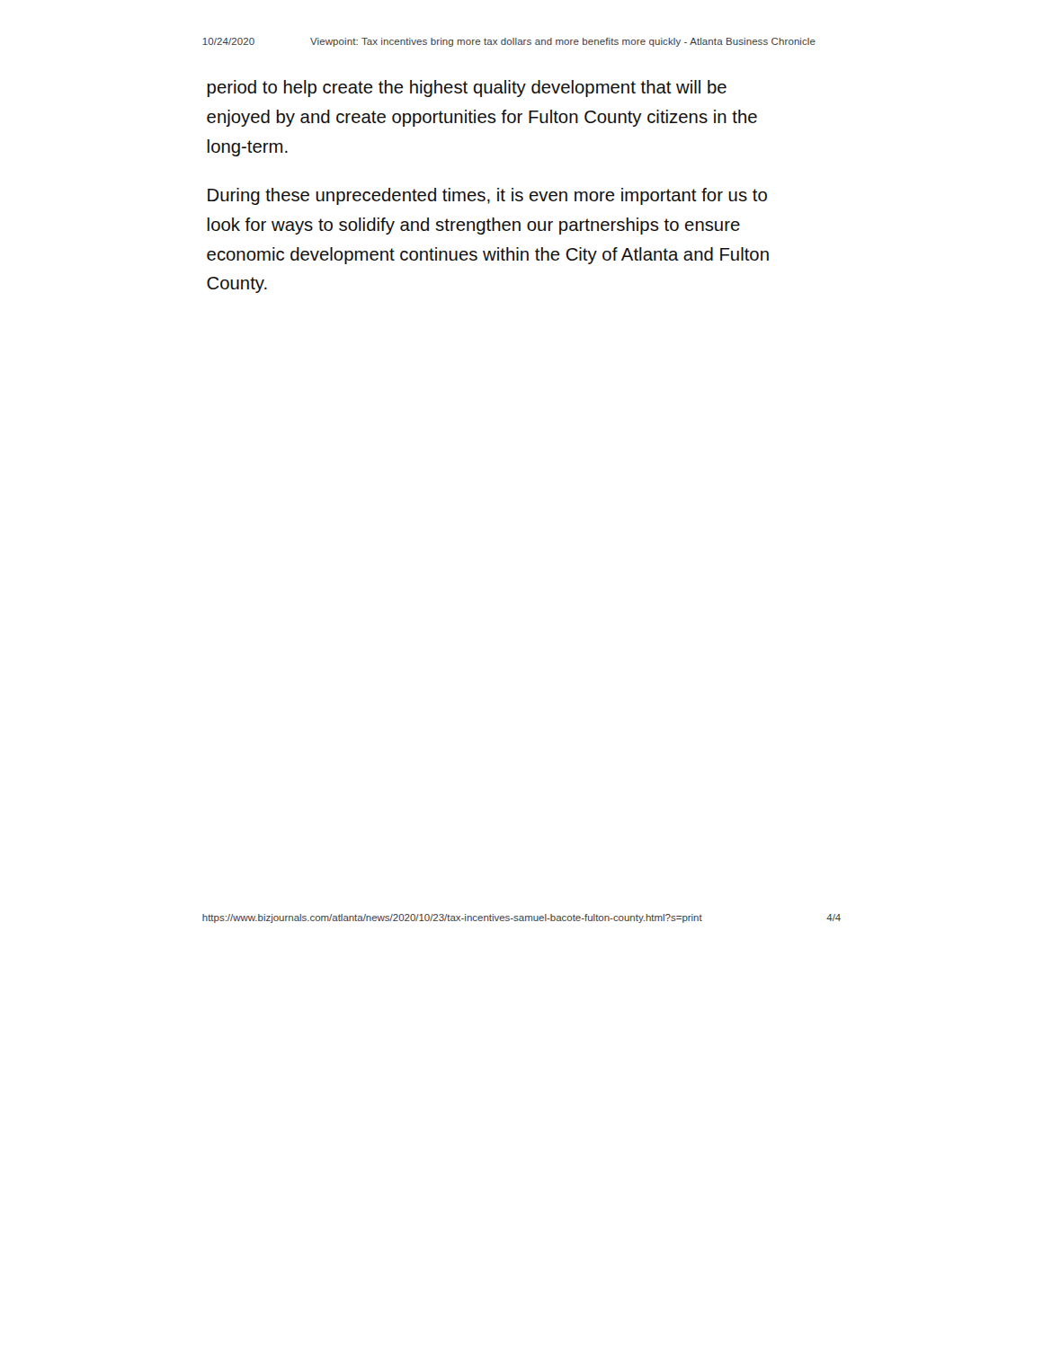10/24/2020 Viewpoint: Tax incentives bring more tax dollars and more benefits more quickly - Atlanta Business Chronicle
period to help create the highest quality development that will be enjoyed by and create opportunities for Fulton County citizens in the long-term.
During these unprecedented times, it is even more important for us to look for ways to solidify and strengthen our partnerships to ensure economic development continues within the City of Atlanta and Fulton County.
https://www.bizjournals.com/atlanta/news/2020/10/23/tax-incentives-samuel-bacote-fulton-county.html?s=print 4/4